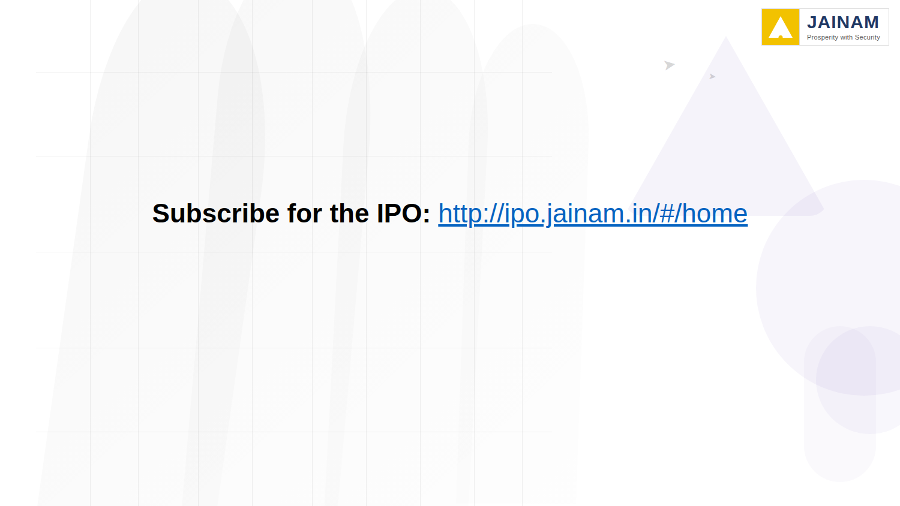➤
➤
JAINAM
Prosperity with Security
Subscribe for the IPO: http://ipo.jainam.in/#/home